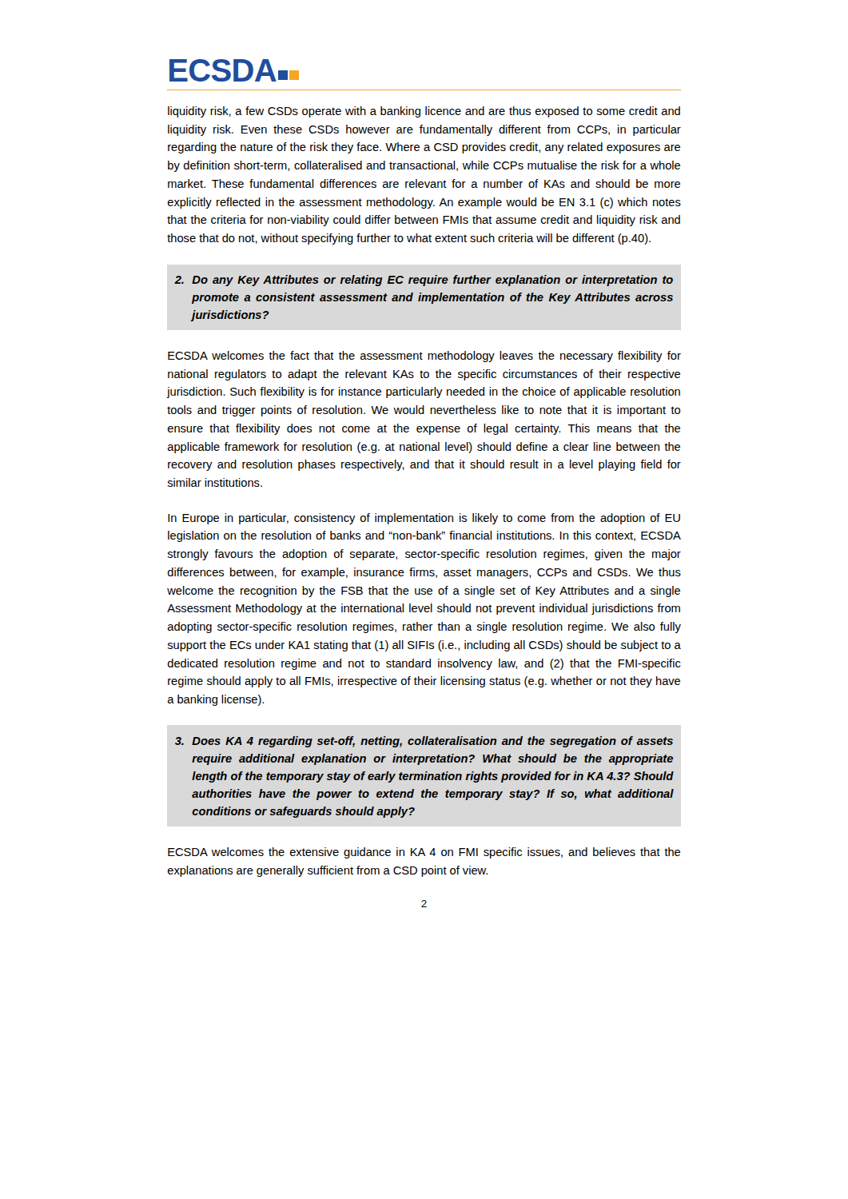ECSDA
liquidity risk, a few CSDs operate with a banking licence and are thus exposed to some credit and liquidity risk. Even these CSDs however are fundamentally different from CCPs, in particular regarding the nature of the risk they face. Where a CSD provides credit, any related exposures are by definition short-term, collateralised and transactional, while CCPs mutualise the risk for a whole market. These fundamental differences are relevant for a number of KAs and should be more explicitly reflected in the assessment methodology. An example would be EN 3.1 (c) which notes that the criteria for non-viability could differ between FMIs that assume credit and liquidity risk and those that do not, without specifying further to what extent such criteria will be different (p.40).
2.
Do any Key Attributes or relating EC require further explanation or interpretation to promote a consistent assessment and implementation of the Key Attributes across jurisdictions?
ECSDA welcomes the fact that the assessment methodology leaves the necessary flexibility for national regulators to adapt the relevant KAs to the specific circumstances of their respective jurisdiction. Such flexibility is for instance particularly needed in the choice of applicable resolution tools and trigger points of resolution. We would nevertheless like to note that it is important to ensure that flexibility does not come at the expense of legal certainty. This means that the applicable framework for resolution (e.g. at national level) should define a clear line between the recovery and resolution phases respectively, and that it should result in a level playing field for similar institutions.
In Europe in particular, consistency of implementation is likely to come from the adoption of EU legislation on the resolution of banks and “non-bank” financial institutions. In this context, ECSDA strongly favours the adoption of separate, sector-specific resolution regimes, given the major differences between, for example, insurance firms, asset managers, CCPs and CSDs. We thus welcome the recognition by the FSB that the use of a single set of Key Attributes and a single Assessment Methodology at the international level should not prevent individual jurisdictions from adopting sector-specific resolution regimes, rather than a single resolution regime. We also fully support the ECs under KA1 stating that (1) all SIFIs (i.e., including all CSDs) should be subject to a dedicated resolution regime and not to standard insolvency law, and (2) that the FMI-specific regime should apply to all FMIs, irrespective of their licensing status (e.g. whether or not they have a banking license).
3.
Does KA 4 regarding set-off, netting, collateralisation and the segregation of assets require additional explanation or interpretation? What should be the appropriate length of the temporary stay of early termination rights provided for in KA 4.3? Should authorities have the power to extend the temporary stay? If so, what additional conditions or safeguards should apply?
ECSDA welcomes the extensive guidance in KA 4 on FMI specific issues, and believes that the explanations are generally sufficient from a CSD point of view.
2